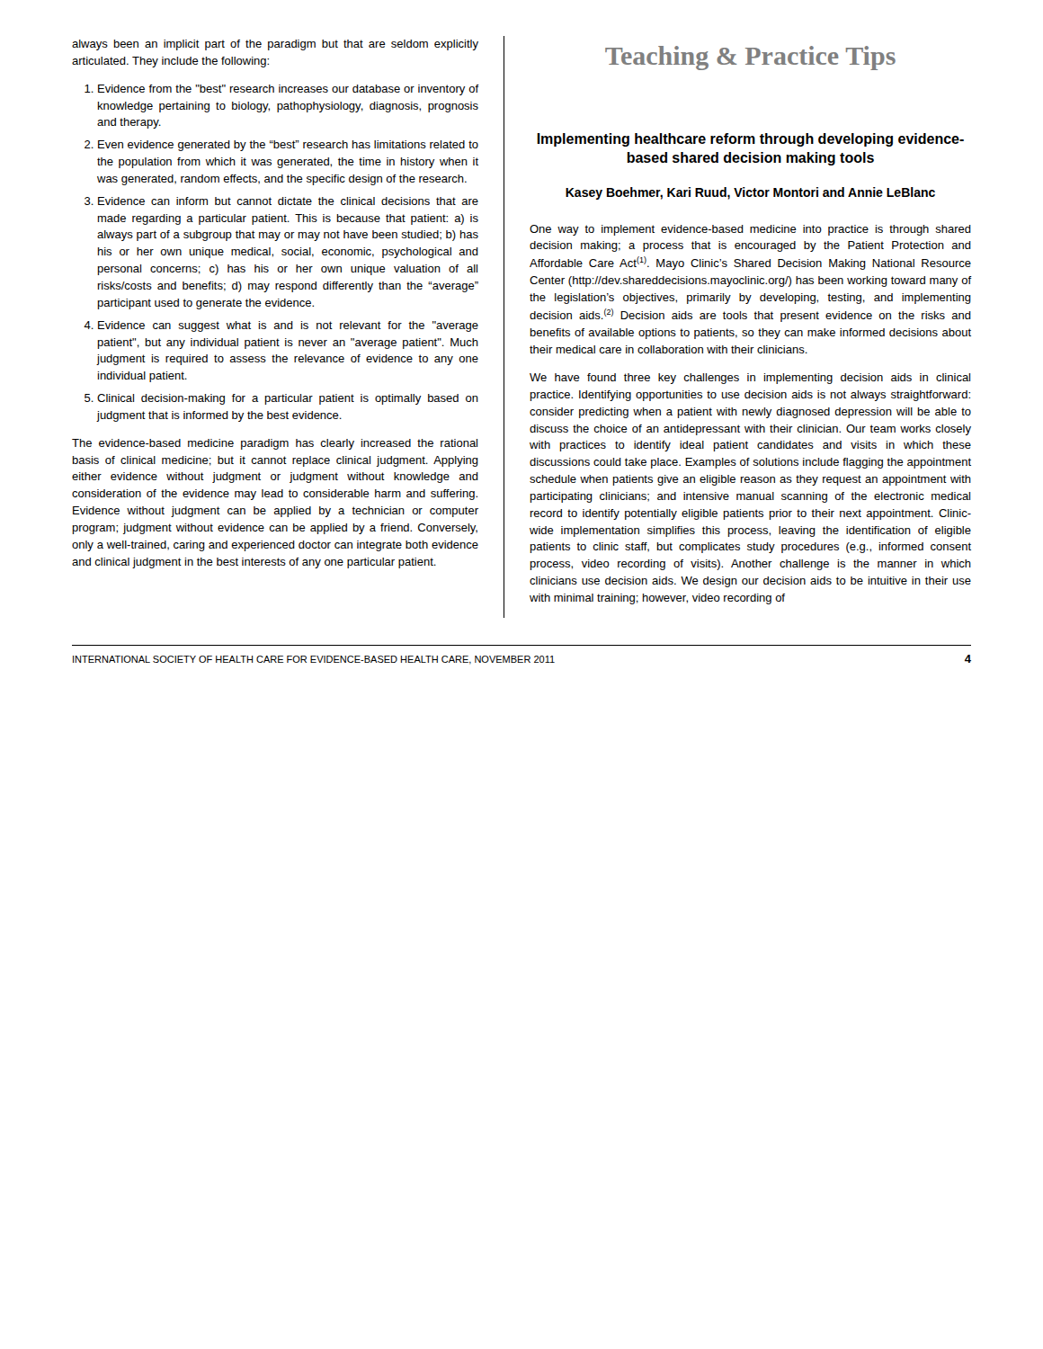always been an implicit part of the paradigm but that are seldom explicitly articulated. They include the following:
Evidence from the "best" research increases our database or inventory of knowledge pertaining to biology, pathophysiology, diagnosis, prognosis and therapy.
Even evidence generated by the “best” research has limitations related to the population from which it was generated, the time in history when it was generated, random effects, and the specific design of the research.
Evidence can inform but cannot dictate the clinical decisions that are made regarding a particular patient. This is because that patient: a) is always part of a subgroup that may or may not have been studied; b) has his or her own unique medical, social, economic, psychological and personal concerns; c) has his or her own unique valuation of all risks/costs and benefits; d) may respond differently than the “average” participant used to generate the evidence.
Evidence can suggest what is and is not relevant for the "average patient", but any individual patient is never an "average patient". Much judgment is required to assess the relevance of evidence to any one individual patient.
Clinical decision-making for a particular patient is optimally based on judgment that is informed by the best evidence.
The evidence-based medicine paradigm has clearly increased the rational basis of clinical medicine; but it cannot replace clinical judgment. Applying either evidence without judgment or judgment without knowledge and consideration of the evidence may lead to considerable harm and suffering. Evidence without judgment can be applied by a technician or computer program; judgment without evidence can be applied by a friend. Conversely, only a well-trained, caring and experienced doctor can integrate both evidence and clinical judgment in the best interests of any one particular patient.
Teaching & Practice Tips
Implementing healthcare reform through developing evidence-based shared decision making tools
Kasey Boehmer, Kari Ruud, Victor Montori and Annie LeBlanc
One way to implement evidence-based medicine into practice is through shared decision making; a process that is encouraged by the Patient Protection and Affordable Care Act(1). Mayo Clinic’s Shared Decision Making National Resource Center (http://dev.shareddecisions.mayoclinic.org/) has been working toward many of the legislation’s objectives, primarily by developing, testing, and implementing decision aids.(2) Decision aids are tools that present evidence on the risks and benefits of available options to patients, so they can make informed decisions about their medical care in collaboration with their clinicians.
We have found three key challenges in implementing decision aids in clinical practice. Identifying opportunities to use decision aids is not always straightforward: consider predicting when a patient with newly diagnosed depression will be able to discuss the choice of an antidepressant with their clinician. Our team works closely with practices to identify ideal patient candidates and visits in which these discussions could take place. Examples of solutions include flagging the appointment schedule when patients give an eligible reason as they request an appointment with participating clinicians; and intensive manual scanning of the electronic medical record to identify potentially eligible patients prior to their next appointment. Clinic-wide implementation simplifies this process, leaving the identification of eligible patients to clinic staff, but complicates study procedures (e.g., informed consent process, video recording of visits). Another challenge is the manner in which clinicians use decision aids. We design our decision aids to be intuitive in their use with minimal training; however, video recording of
INTERNATIONAL SOCIETY OF HEALTH CARE FOR EVIDENCE-BASED HEALTH CARE, NOVEMBER 2011 4